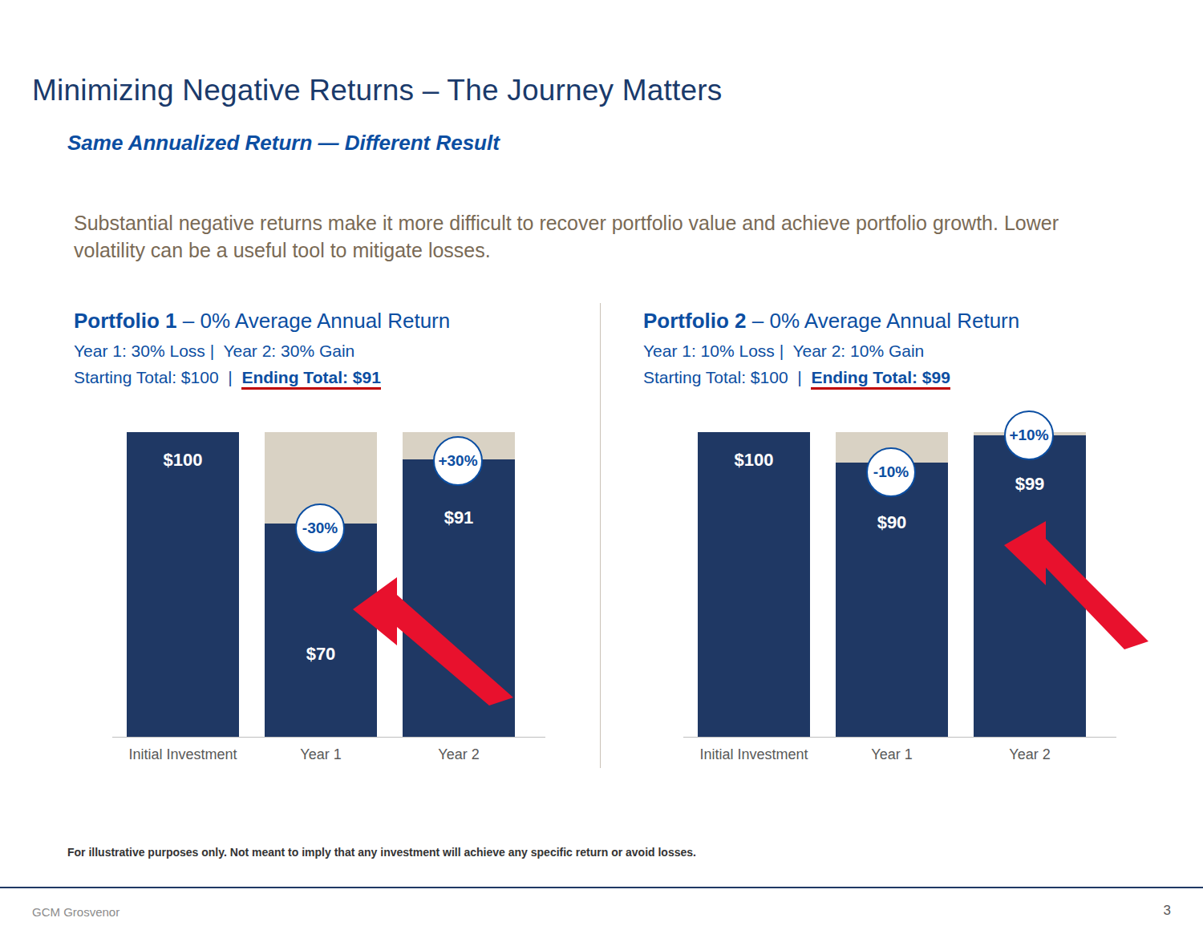Minimizing Negative Returns – The Journey Matters
Same Annualized Return — Different Result
Substantial negative returns make it more difficult to recover portfolio value and achieve portfolio growth. Lower volatility can be a useful tool to mitigate losses.
Portfolio 1 – 0% Average Annual Return Year 1: 30% Loss | Year 2: 30% Gain
Starting Total: $100 | Ending Total: $91
Portfolio 2 – 0% Average Annual Return Year 1: 10% Loss | Year 2: 10% Gain
Starting Total: $100 | Ending Total: $99
$100
$70
$91
Initial Investment
Year 1
Year 2
-30%
+30%
$100
$90
$99
Initial Investment
Year 1
Year 2
-10%
+10%
For illustrative purposes only. Not meant to imply that any investment will achieve any specific return or avoid losses.
GCM Grosvenor
3